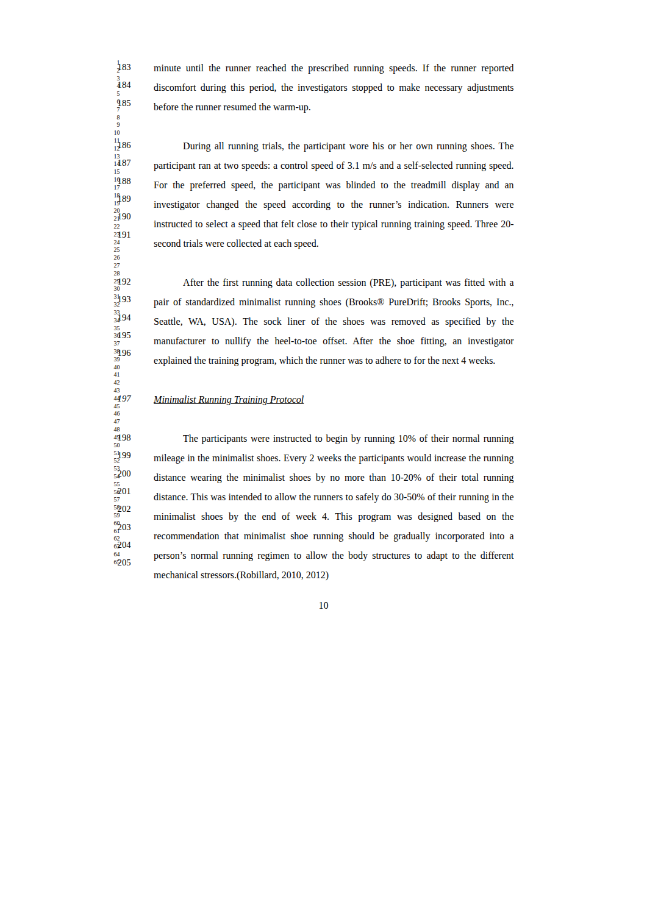1
2
3
4
5
6
7
8
9
10
11
12
13
14
15
16
17
18
19
20
21
22
23
24
25
26
27
28
29
30
31
32
33
34
35
36
37
38
39
40
41
42
43
44
45
46
47
48
49
50
51
52
53
54
55
56
57
58
59
60
61
62
63
64
65
183minute until the runner reached the prescribed running speeds. If the runner reported 184discomfort during this period, the investigators stopped to make necessary adjustments 185before the runner resumed the warm-up.
186 During all running trials, the participant wore his or her own running shoes. The 187participant ran at two speeds: a control speed of 3.1 m/s and a self-selected running 188speed. For the preferred speed, the participant was blinded to the treadmill display and 189an investigator changed the speed according to the runner’s indication. Runners were 190instructed to select a speed that felt close to their typical running training speed. Three 19120-second trials were collected at each speed.
192 After the first running data collection session (PRE), participant was fitted with 193a pair of standardized minimalist running shoes (Brooks® PureDrift; Brooks Sports, 194 Inc., Seattle, WA, USA). The sock liner of the shoes was removed as specified by the 195manufacturer to nullify the heel-to-toe offset. After the shoe fitting, an investigator 196explained the training program, which the runner was to adhere to for the next 4 weeks.
197 Minimalist Running Training Protocol
198 The participants were instructed to begin by running 10% of their normal 199running mileage in the minimalist shoes. Every 2 weeks the participants would increase 200the running distance wearing the minimalist shoes by no more than 10-20% of their 201total running distance. This was intended to allow the runners to safely do 30-50% of 202their running in the minimalist shoes by the end of week 4. This program was designed 203based on the recommendation that minimalist shoe running should be gradually 204incorporated into a person’s normal running regimen to allow the body structures to 205adapt to the different mechanical stressors.(Robillard, 2010, 2012)
10